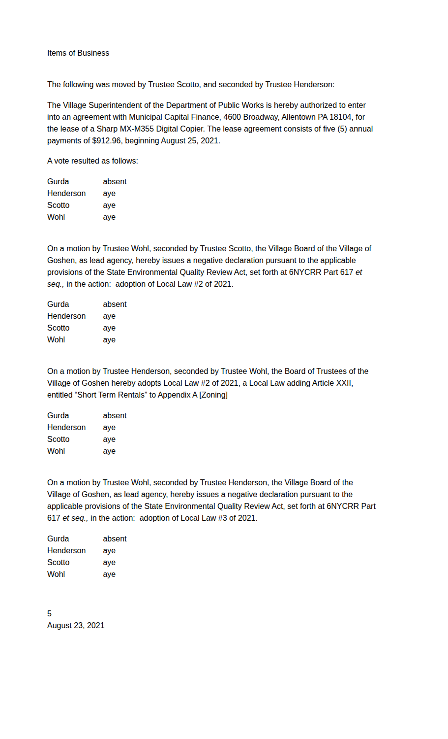Items of Business
The following was moved by Trustee Scotto, and seconded by Trustee Henderson:
The Village Superintendent of the Department of Public Works is hereby authorized to enter into an agreement with Municipal Capital Finance, 4600 Broadway, Allentown PA 18104, for the lease of a Sharp MX-M355 Digital Copier. The lease agreement consists of five (5) annual payments of $912.96, beginning August 25, 2021.
A vote resulted as follows:
| Gurda | absent |
| Henderson | aye |
| Scotto | aye |
| Wohl | aye |
On a motion by Trustee Wohl, seconded by Trustee Scotto, the Village Board of the Village of Goshen, as lead agency, hereby issues a negative declaration pursuant to the applicable provisions of the State Environmental Quality Review Act, set forth at 6NYCRR Part 617 et seq., in the action: adoption of Local Law #2 of 2021.
| Gurda | absent |
| Henderson | aye |
| Scotto | aye |
| Wohl | aye |
On a motion by Trustee Henderson, seconded by Trustee Wohl, the Board of Trustees of the Village of Goshen hereby adopts Local Law #2 of 2021, a Local Law adding Article XXII, entitled “Short Term Rentals” to Appendix A [Zoning]
| Gurda | absent |
| Henderson | aye |
| Scotto | aye |
| Wohl | aye |
On a motion by Trustee Wohl, seconded by Trustee Henderson, the Village Board of the Village of Goshen, as lead agency, hereby issues a negative declaration pursuant to the applicable provisions of the State Environmental Quality Review Act, set forth at 6NYCRR Part 617 et seq., in the action: adoption of Local Law #3 of 2021.
| Gurda | absent |
| Henderson | aye |
| Scotto | aye |
| Wohl | aye |
5
August 23, 2021